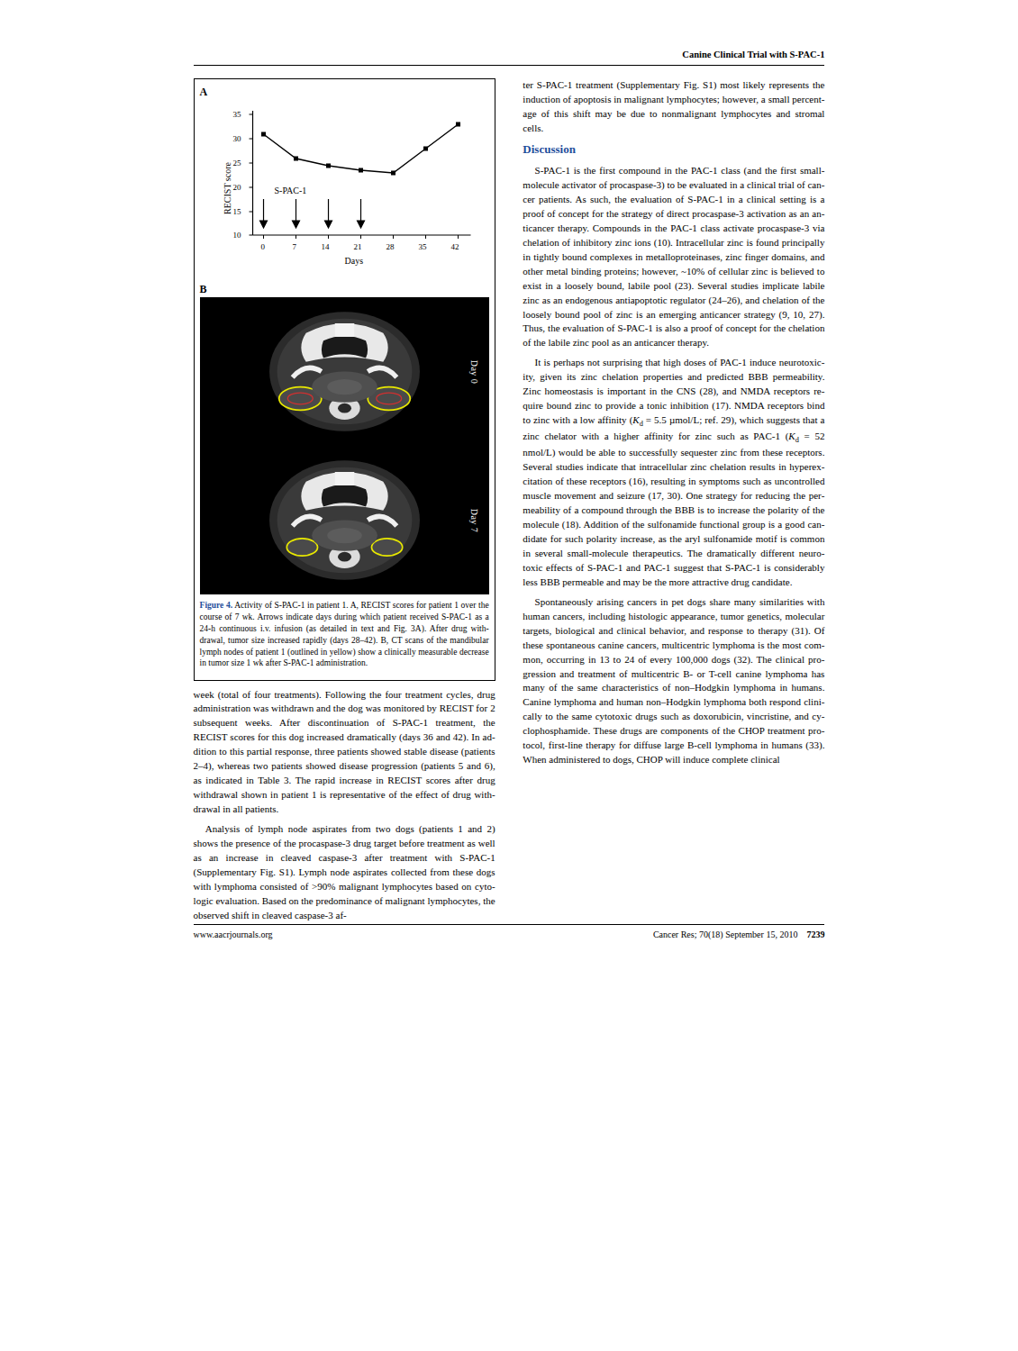Canine Clinical Trial with S-PAC-1
A
RECIST score
35 30 25 20 15 10 0 7 14 21 28 35 42 Days S-PAC-1
B
Day 0
Day 7
Figure 4. Activity of S-PAC-1 in patient 1. A, RECIST scores for patient 1 over the course of 7 wk. Arrows indicate days during which patient received S-PAC-1 as a 24-h continuous i.v. infusion (as detailed in text and Fig. 3A). After drug withdrawal, tumor size increased rapidly (days 28–42). B, CT scans of the mandibular lymph nodes of patient 1 (outlined in yellow) show a clinically measurable decrease in tumor size 1 wk after S-PAC-1 administration.
week (total of four treatments). Following the four treatment cycles, drug administration was withdrawn and the dog was monitored by RECIST for 2 subsequent weeks. After discontinuation of S-PAC-1 treatment, the RECIST scores for this dog increased dramatically (days 36 and 42). In addition to this partial response, three patients showed stable disease (patients 2–4), whereas two patients showed disease progression (patients 5 and 6), as indicated in Table 3. The rapid increase in RECIST scores after drug withdrawal shown in patient 1 is representative of the effect of drug withdrawal in all patients.
Analysis of lymph node aspirates from two dogs (patients 1 and 2) shows the presence of the procaspase-3 drug target before treatment as well as an increase in cleaved caspase-3 after treatment with S-PAC-1 (Supplementary Fig. S1). Lymph node aspirates collected from these dogs with lymphoma consisted of >90% malignant lymphocytes based on cytologic evaluation. Based on the predominance of malignant lymphocytes, the observed shift in cleaved caspase-3 af-
ter S-PAC-1 treatment (Supplementary Fig. S1) most likely represents the induction of apoptosis in malignant lymphocytes; however, a small percentage of this shift may be due to nonmalignant lymphocytes and stromal cells.
Discussion
S-PAC-1 is the first compound in the PAC-1 class (and the first small-molecule activator of procaspase-3) to be evaluated in a clinical trial of cancer patients. As such, the evaluation of S-PAC-1 in a clinical setting is a proof of concept for the strategy of direct procaspase-3 activation as an anticancer therapy. Compounds in the PAC-1 class activate procaspase-3 via chelation of inhibitory zinc ions (10). Intracellular zinc is found principally in tightly bound complexes in metalloproteinases, zinc finger domains, and other metal binding proteins; however, ~10% of cellular zinc is believed to exist in a loosely bound, labile pool (23). Several studies implicate labile zinc as an endogenous antiapoptotic regulator (24–26), and chelation of the loosely bound pool of zinc is an emerging anticancer strategy (9, 10, 27). Thus, the evaluation of S-PAC-1 is also a proof of concept for the chelation of the labile zinc pool as an anticancer therapy.
It is perhaps not surprising that high doses of PAC-1 induce neurotoxicity, given its zinc chelation properties and predicted BBB permeability. Zinc homeostasis is important in the CNS (28), and NMDA receptors require bound zinc to provide a tonic inhibition (17). NMDA receptors bind to zinc with a low affinity (Kd = 5.5 µmol/L; ref. 29), which suggests that a zinc chelator with a higher affinity for zinc such as PAC-1 (Kd = 52 nmol/L) would be able to successfully sequester zinc from these receptors. Several studies indicate that intracellular zinc chelation results in hyperexcitation of these receptors (16), resulting in symptoms such as uncontrolled muscle movement and seizure (17, 30). One strategy for reducing the permeability of a compound through the BBB is to increase the polarity of the molecule (18). Addition of the sulfonamide functional group is a good candidate for such polarity increase, as the aryl sulfonamide motif is common in several small-molecule therapeutics. The dramatically different neurotoxic effects of S-PAC-1 and PAC-1 suggest that S-PAC-1 is considerably less BBB permeable and may be the more attractive drug candidate.
Spontaneously arising cancers in pet dogs share many similarities with human cancers, including histologic appearance, tumor genetics, molecular targets, biological and clinical behavior, and response to therapy (31). Of these spontaneous canine cancers, multicentric lymphoma is the most common, occurring in 13 to 24 of every 100,000 dogs (32). The clinical progression and treatment of multicentric B- or T-cell canine lymphoma has many of the same characteristics of non–Hodgkin lymphoma in humans. Canine lymphoma and human non–Hodgkin lymphoma both respond clinically to the same cytotoxic drugs such as doxorubicin, vincristine, and cyclophosphamide. These drugs are components of the CHOP treatment protocol, first-line therapy for diffuse large B-cell lymphoma in humans (33). When administered to dogs, CHOP will induce complete clinical
www.aacrjournals.org
Cancer Res; 70(18) September 15, 2010 7239